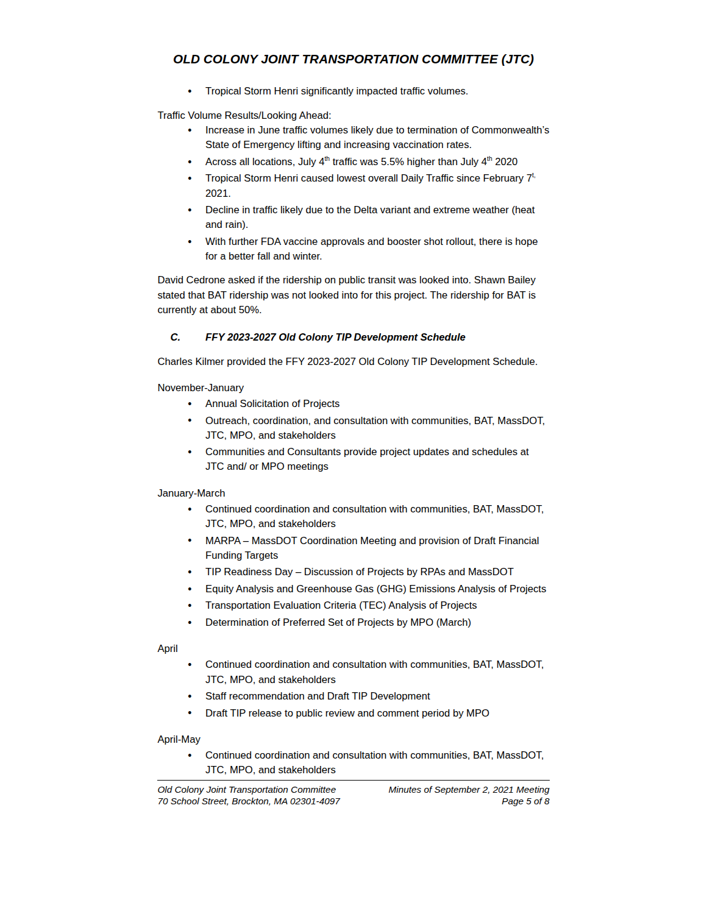OLD COLONY JOINT TRANSPORTATION COMMITTEE (JTC)
Tropical Storm Henri significantly impacted traffic volumes.
Traffic Volume Results/Looking Ahead:
Increase in June traffic volumes likely due to termination of Commonwealth’s State of Emergency lifting and increasing vaccination rates.
Across all locations, July 4th traffic was 5.5% higher than July 4th 2020
Tropical Storm Henri caused lowest overall Daily Traffic since February 7t, 2021.
Decline in traffic likely due to the Delta variant and extreme weather (heat and rain).
With further FDA vaccine approvals and booster shot rollout, there is hope for a better fall and winter.
David Cedrone asked if the ridership on public transit was looked into. Shawn Bailey stated that BAT ridership was not looked into for this project. The ridership for BAT is currently at about 50%.
C. FFY 2023-2027 Old Colony TIP Development Schedule
Charles Kilmer provided the FFY 2023-2027 Old Colony TIP Development Schedule.
November-January
Annual Solicitation of Projects
Outreach, coordination, and consultation with communities, BAT, MassDOT, JTC, MPO, and stakeholders
Communities and Consultants provide project updates and schedules at JTC and/ or MPO meetings
January-March
Continued coordination and consultation with communities, BAT, MassDOT, JTC, MPO, and stakeholders
MARPA – MassDOT Coordination Meeting and provision of Draft Financial Funding Targets
TIP Readiness Day – Discussion of Projects by RPAs and MassDOT
Equity Analysis and Greenhouse Gas (GHG) Emissions Analysis of Projects
Transportation Evaluation Criteria (TEC) Analysis of Projects
Determination of Preferred Set of Projects by MPO (March)
April
Continued coordination and consultation with communities, BAT, MassDOT, JTC, MPO, and stakeholders
Staff recommendation and Draft TIP Development
Draft TIP release to public review and comment period by MPO
April-May
Continued coordination and consultation with communities, BAT, MassDOT, JTC, MPO, and stakeholders
Old Colony Joint Transportation Committee 70 School Street, Brockton, MA 02301-4097
Minutes of September 2, 2021 Meeting Page 5 of 8